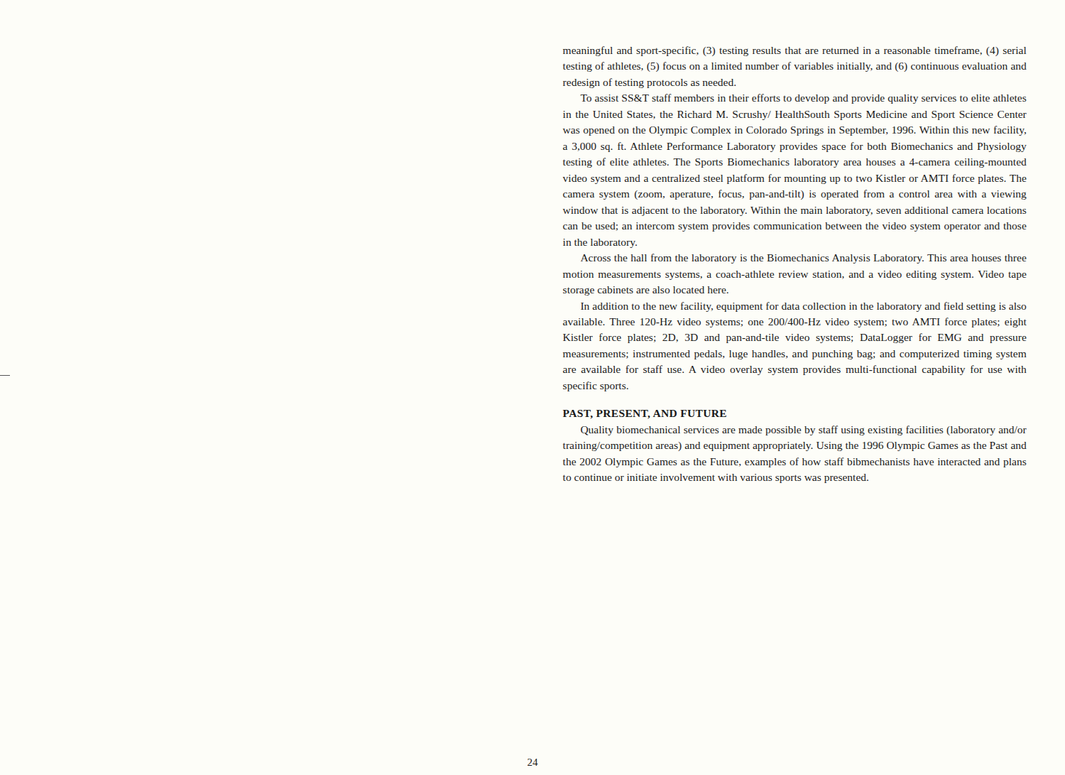meaningful and sport-specific, (3) testing results that are returned in a reasonable timeframe, (4) serial testing of athletes, (5) focus on a limited number of variables initially, and (6) continuous evaluation and redesign of testing protocols as needed.
To assist SS&T staff members in their efforts to develop and provide quality services to elite athletes in the United States, the Richard M. Scrushy/ HealthSouth Sports Medicine and Sport Science Center was opened on the Olympic Complex in Colorado Springs in September, 1996. Within this new facility, a 3,000 sq. ft. Athlete Performance Laboratory provides space for both Biomechanics and Physiology testing of elite athletes. The Sports Biomechanics laboratory area houses a 4-camera ceiling-mounted video system and a centralized steel platform for mounting up to two Kistler or AMTI force plates. The camera system (zoom, aperature, focus, pan-and-tilt) is operated from a control area with a viewing window that is adjacent to the laboratory. Within the main laboratory, seven additional camera locations can be used; an intercom system provides communication between the video system operator and those in the laboratory.
Across the hall from the laboratory is the Biomechanics Analysis Laboratory. This area houses three motion measurements systems, a coach-athlete review station, and a video editing system. Video tape storage cabinets are also located here.
In addition to the new facility, equipment for data collection in the laboratory and field setting is also available. Three 120-Hz video systems; one 200/400-Hz video system; two AMTI force plates; eight Kistler force plates; 2D, 3D and pan-and-tile video systems; DataLogger for EMG and pressure measurements; instrumented pedals, luge handles, and punching bag; and computerized timing system are available for staff use. A video overlay system provides multi-functional capability for use with specific sports.
PAST, PRESENT, AND FUTURE
Quality biomechanical services are made possible by staff using existing facilities (laboratory and/or training/competition areas) and equipment appropriately. Using the 1996 Olympic Games as the Past and the 2002 Olympic Games as the Future, examples of how staff bibmechanists have interacted and plans to continue or initiate involvement with various sports was presented.
24